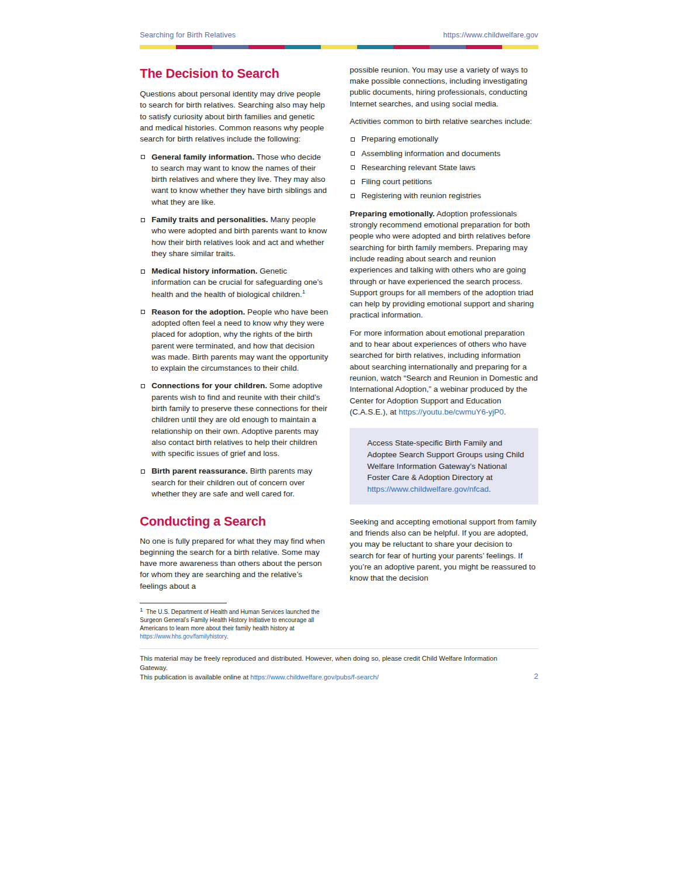Searching for Birth Relatives https://www.childwelfare.gov
The Decision to Search
Questions about personal identity may drive people to search for birth relatives. Searching also may help to satisfy curiosity about birth families and genetic and medical histories. Common reasons why people search for birth relatives include the following:
General family information. Those who decide to search may want to know the names of their birth relatives and where they live. They may also want to know whether they have birth siblings and what they are like.
Family traits and personalities. Many people who were adopted and birth parents want to know how their birth relatives look and act and whether they share similar traits.
Medical history information. Genetic information can be crucial for safeguarding one’s health and the health of biological children.1
Reason for the adoption. People who have been adopted often feel a need to know why they were placed for adoption, why the rights of the birth parent were terminated, and how that decision was made. Birth parents may want the opportunity to explain the circumstances to their child.
Connections for your children. Some adoptive parents wish to find and reunite with their child’s birth family to preserve these connections for their children until they are old enough to maintain a relationship on their own. Adoptive parents may also contact birth relatives to help their children with specific issues of grief and loss.
Birth parent reassurance. Birth parents may search for their children out of concern over whether they are safe and well cared for.
Conducting a Search
No one is fully prepared for what they may find when beginning the search for a birth relative. Some may have more awareness than others about the person for whom they are searching and the relative’s feelings about a
1 The U.S. Department of Health and Human Services launched the Surgeon General’s Family Health History Initiative to encourage all Americans to learn more about their family health history at https://www.hhs.gov/familyhistory.
possible reunion. You may use a variety of ways to make possible connections, including investigating public documents, hiring professionals, conducting Internet searches, and using social media.
Activities common to birth relative searches include:
Preparing emotionally
Assembling information and documents
Researching relevant State laws
Filing court petitions
Registering with reunion registries
Preparing emotionally. Adoption professionals strongly recommend emotional preparation for both people who were adopted and birth relatives before searching for birth family members. Preparing may include reading about search and reunion experiences and talking with others who are going through or have experienced the search process. Support groups for all members of the adoption triad can help by providing emotional support and sharing practical information.
For more information about emotional preparation and to hear about experiences of others who have searched for birth relatives, including information about searching internationally and preparing for a reunion, watch “Search and Reunion in Domestic and International Adoption,” a webinar produced by the Center for Adoption Support and Education (C.A.S.E.), at https://youtu.be/cwmuY6-yjP0.
Access State-specific Birth Family and Adoptee Search Support Groups using Child Welfare Information Gateway’s National Foster Care & Adoption Directory at https://www.childwelfare.gov/nfcad.
Seeking and accepting emotional support from family and friends also can be helpful. If you are adopted, you may be reluctant to share your decision to search for fear of hurting your parents’ feelings. If you’re an adoptive parent, you might be reassured to know that the decision
This material may be freely reproduced and distributed. However, when doing so, please credit Child Welfare Information Gateway.
This publication is available online at https://www.childwelfare.gov/pubs/f-search/
2